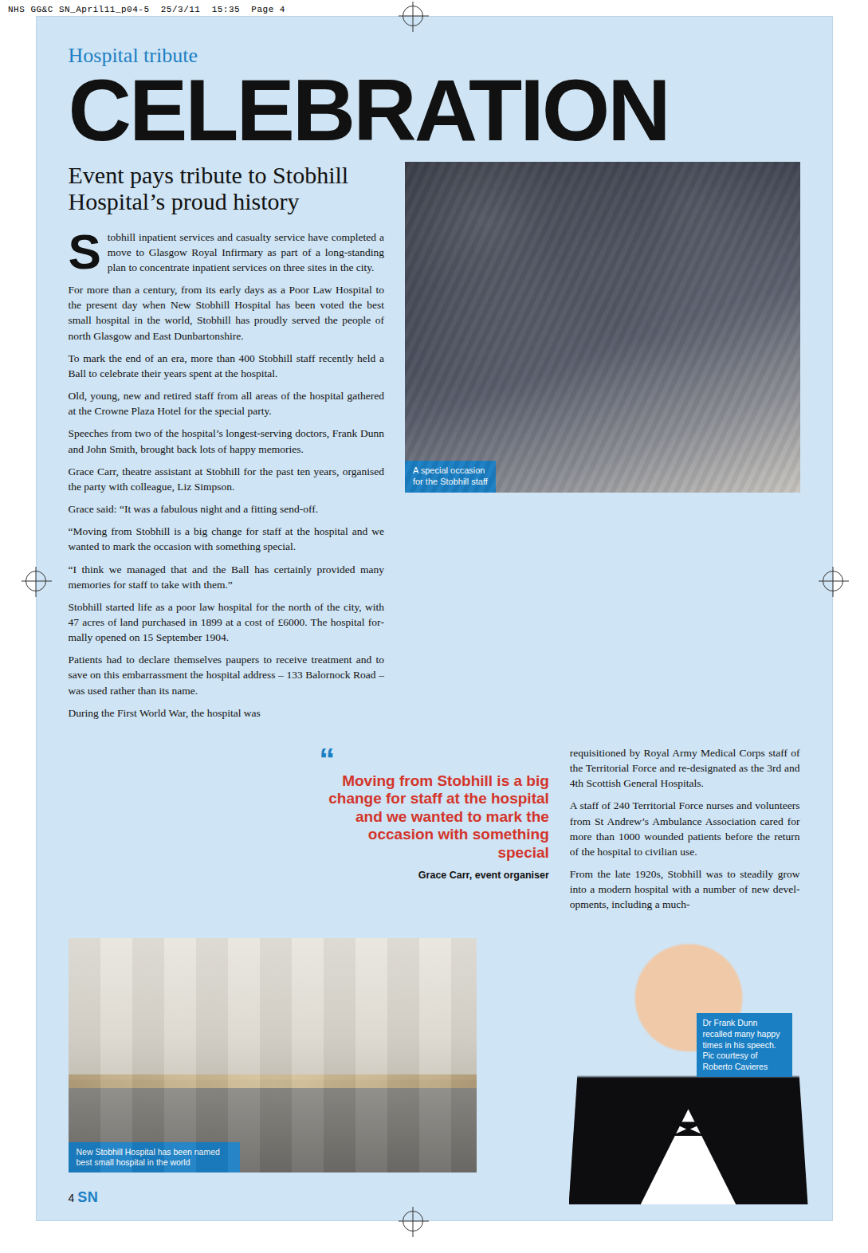NHS GG&C SN_April11_p04-5 25/3/11 15:35 Page 4
Hospital tribute
CELEBRATION
Event pays tribute to Stobhill Hospital’s proud history
Stobhill inpatient services and casualty service have completed a move to Glasgow Royal Infirmary as part of a long-standing plan to concentrate inpatient services on three sites in the city.
For more than a century, from its early days as a Poor Law Hospital to the present day when New Stobhill Hospital has been voted the best small hospital in the world, Stobhill has proudly served the people of north Glasgow and East Dunbartonshire.
To mark the end of an era, more than 400 Stobhill staff recently held a Ball to celebrate their years spent at the hospital.
Old, young, new and retired staff from all areas of the hospital gathered at the Crowne Plaza Hotel for the special party.
Speeches from two of the hospital’s longest-serving doctors, Frank Dunn and John Smith, brought back lots of happy memories.
Grace Carr, theatre assistant at Stobhill for the past ten years, organised the party with colleague, Liz Simpson.
Grace said: “It was a fabulous night and a fitting send-off.
“Moving from Stobhill is a big change for staff at the hospital and we wanted to mark the occasion with something special.
“I think we managed that and the Ball has certainly provided many memories for staff to take with them.”
Stobhill started life as a poor law hospital for the north of the city, with 47 acres of land purchased in 1899 at a cost of £6000. The hospital formally opened on 15 September 1904.
Patients had to declare themselves paupers to receive treatment and to save on this embarrassment the hospital address – 133 Balornock Road – was used rather than its name.
During the First World War, the hospital was
A special occasion
for the Stobhill staff
“
Moving from Stobhill is a big change for staff at the hospital and we wanted to mark the occasion with something special
Grace Carr, event organiser
requisitioned by Royal Army Medical Corps staff of the Territorial Force and re-designated as the 3rd and 4th Scottish General Hospitals.
A staff of 240 Territorial Force nurses and volunteers from St Andrew’s Ambulance Association cared for more than 1000 wounded patients before the return of the hospital to civilian use.
From the late 1920s, Stobhill was to steadily grow into a modern hospital with a number of new developments, including a much-
New Stobhill Hospital has been named best small hospital in the world
Dr Frank Dunn recalled many happy times in his speech.
Pic courtesy of Roberto Cavieres
4 SN